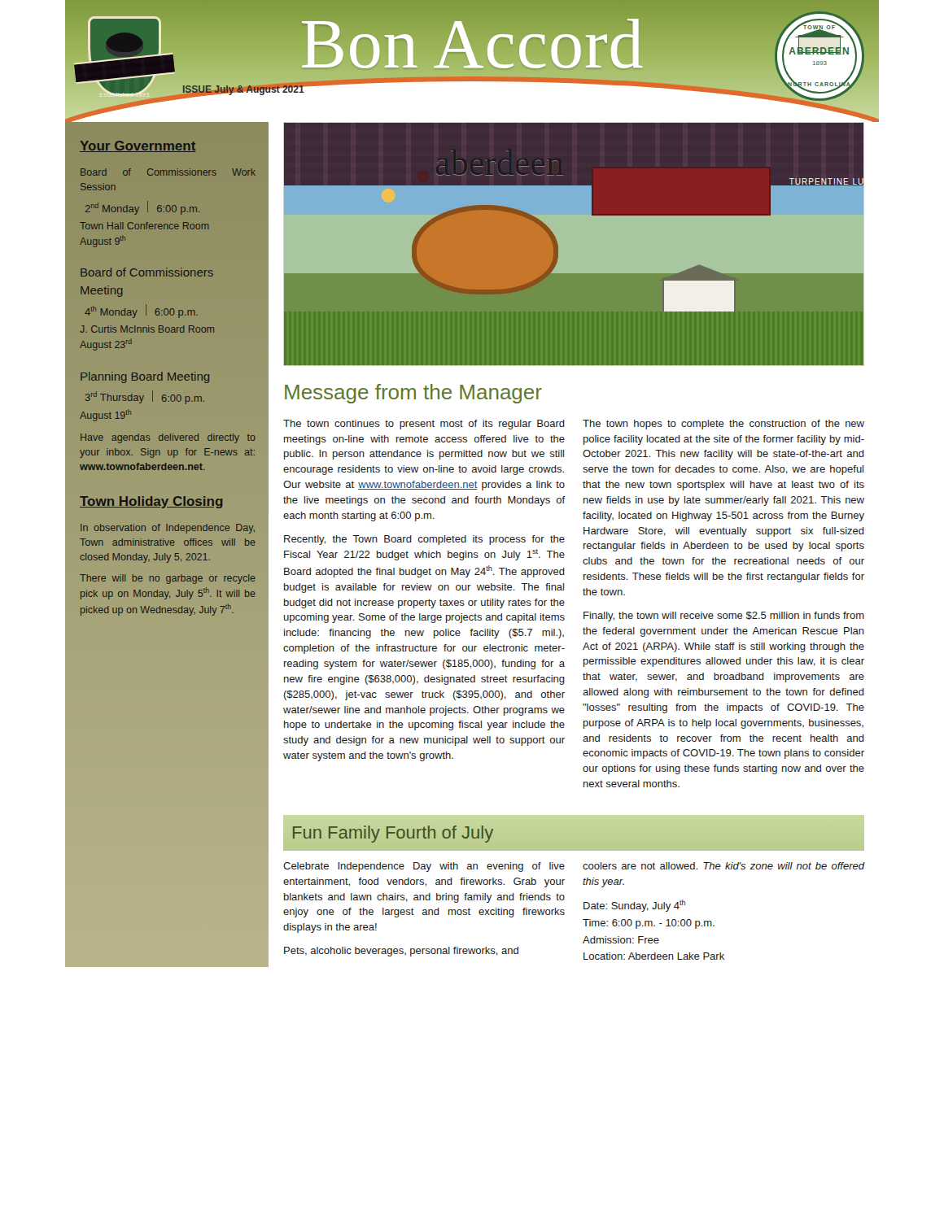Established 1893
Bon Accord
ISSUE July & August 2021
TOWN OF
ABERDEEN
1893
NORTH CAROLINA
Your Government
Board of Commissioners Work Session
2nd Monday 6:00 p.m.
Town Hall Conference Room
August 9th
Board of Commissioners Meeting
4th Monday 6:00 p.m.
J. Curtis McInnis Board Room
August 23rd
Planning Board Meeting
3rd Thursday 6:00 p.m.
August 19th
Have agendas delivered directly to your inbox. Sign up for E-news at: www.townofaberdeen.net.
Town Holiday Closing
In observation of Independence Day, Town administrative offices will be closed Monday, July 5, 2021.
There will be no garbage or recycle pick up on Monday, July 5th. It will be picked up on Wednesday, July 7th.
aberdeen
Message from the Manager
The town continues to present most of its regular Board meetings on-line with remote access offered live to the public. In person attendance is permitted now but we still encourage residents to view on-line to avoid large crowds. Our website at www.townofaberdeen.net provides a link to the live meetings on the second and fourth Mondays of each month starting at 6:00 p.m.
Recently, the Town Board completed its process for the Fiscal Year 21/22 budget which begins on July 1st. The Board adopted the final budget on May 24th. The approved budget is available for review on our website. The final budget did not increase property taxes or utility rates for the upcoming year. Some of the large projects and capital items include: financing the new police facility ($5.7 mil.), completion of the infrastructure for our electronic meter-reading system for water/sewer ($185,000), funding for a new fire engine ($638,000), designated street resurfacing ($285,000), jet-vac sewer truck ($395,000), and other water/sewer line and manhole projects. Other programs we hope to undertake in the upcoming fiscal year include the study and design for a new municipal well to support our water system and the town's growth.
The town hopes to complete the construction of the new police facility located at the site of the former facility by mid-October 2021. This new facility will be state-of-the-art and serve the town for decades to come. Also, we are hopeful that the new town sportsplex will have at least two of its new fields in use by late summer/early fall 2021. This new facility, located on Highway 15-501 across from the Burney Hardware Store, will eventually support six full-sized rectangular fields in Aberdeen to be used by local sports clubs and the town for the recreational needs of our residents. These fields will be the first rectangular fields for the town.
Finally, the town will receive some $2.5 million in funds from the federal government under the American Rescue Plan Act of 2021 (ARPA). While staff is still working through the permissible expenditures allowed under this law, it is clear that water, sewer, and broadband improvements are allowed along with reimbursement to the town for defined "losses" resulting from the impacts of COVID-19. The purpose of ARPA is to help local governments, businesses, and residents to recover from the recent health and economic impacts of COVID-19. The town plans to consider our options for using these funds starting now and over the next several months.
Fun Family Fourth of July
Celebrate Independence Day with an evening of live entertainment, food vendors, and fireworks. Grab your blankets and lawn chairs, and bring family and friends to enjoy one of the largest and most exciting fireworks displays in the area!
Pets, alcoholic beverages, personal fireworks, and
coolers are not allowed. The kid's zone will not be offered this year.
Date: Sunday, July 4th
Time: 6:00 p.m. - 10:00 p.m.
Admission: Free
Location: Aberdeen Lake Park